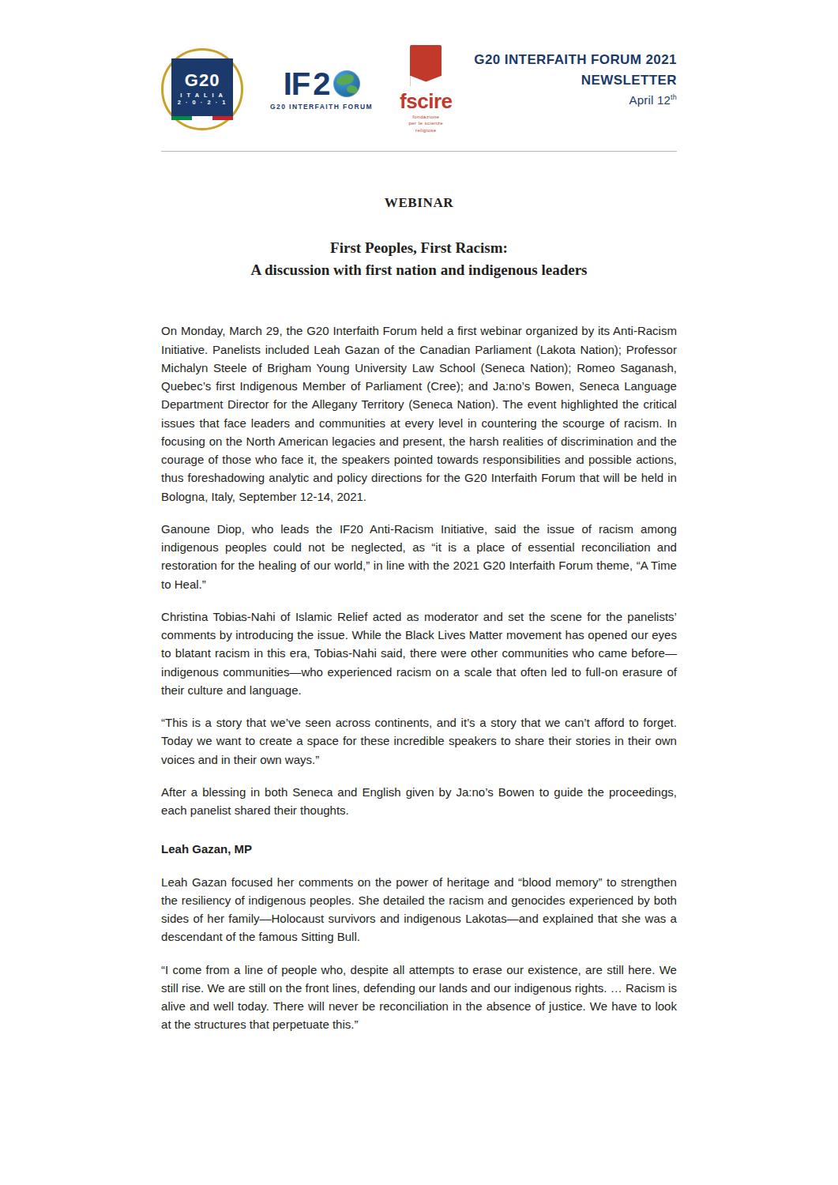G20
I T A L I A
2 · 0 · 2 · 1
IF 2
G20 Interfaith Forum
fscire
fondazione
per le scienze
religiose
G20 INTERFAITH FORUM 2021
NEWSLETTER
April 12th
WEBINAR
First Peoples, First Racism:
A discussion with first nation and indigenous leaders
On Monday, March 29, the G20 Interfaith Forum held a first webinar organized by its Anti-Racism Initiative. Panelists included Leah Gazan of the Canadian Parliament (Lakota Nation); Professor Michalyn Steele of Brigham Young University Law School (Seneca Nation); Romeo Saganash, Quebec’s first Indigenous Member of Parliament (Cree); and Ja:no’s Bowen, Seneca Language Department Director for the Allegany Territory (Seneca Nation). The event highlighted the critical issues that face leaders and communities at every level in countering the scourge of racism. In focusing on the North American legacies and present, the harsh realities of discrimination and the courage of those who face it, the speakers pointed towards responsibilities and possible actions, thus foreshadowing analytic and policy directions for the G20 Interfaith Forum that will be held in Bologna, Italy, September 12-14, 2021.
Ganoune Diop, who leads the IF20 Anti-Racism Initiative, said the issue of racism among indigenous peoples could not be neglected, as “it is a place of essential reconciliation and restoration for the healing of our world,” in line with the 2021 G20 Interfaith Forum theme, “A Time to Heal.”
Christina Tobias-Nahi of Islamic Relief acted as moderator and set the scene for the panelists’ comments by introducing the issue. While the Black Lives Matter movement has opened our eyes to blatant racism in this era, Tobias-Nahi said, there were other communities who came before—indigenous communities—who experienced racism on a scale that often led to full-on erasure of their culture and language.
“This is a story that we’ve seen across continents, and it’s a story that we can’t afford to forget. Today we want to create a space for these incredible speakers to share their stories in their own voices and in their own ways.”
After a blessing in both Seneca and English given by Ja:no’s Bowen to guide the proceedings, each panelist shared their thoughts.
Leah Gazan, MP
Leah Gazan focused her comments on the power of heritage and “blood memory” to strengthen the resiliency of indigenous peoples. She detailed the racism and genocides experienced by both sides of her family—Holocaust survivors and indigenous Lakotas—and explained that she was a descendant of the famous Sitting Bull.
“I come from a line of people who, despite all attempts to erase our existence, are still here. We still rise. We are still on the front lines, defending our lands and our indigenous rights. … Racism is alive and well today. There will never be reconciliation in the absence of justice. We have to look at the structures that perpetuate this.”